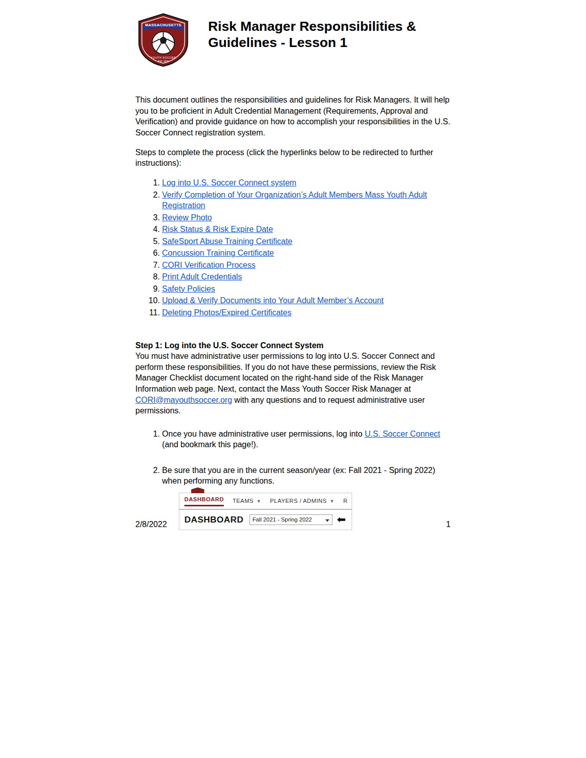MASSACHUSETTS YOUTH SOCCER EST. 1974
Risk Manager Responsibilities & Guidelines - Lesson 1
This document outlines the responsibilities and guidelines for Risk Managers. It will help you to be proficient in Adult Credential Management (Requirements, Approval and Verification) and provide guidance on how to accomplish your responsibilities in the U.S. Soccer Connect registration system.
Steps to complete the process (click the hyperlinks below to be redirected to further instructions):
Log into U.S. Soccer Connect system
Verify Completion of Your Organization’s Adult Members Mass Youth Adult Registration
Review Photo
Risk Status & Risk Expire Date
SafeSport Abuse Training Certificate
Concussion Training Certificate
CORI Verification Process
Print Adult Credentials
Safety Policies
Upload & Verify Documents into Your Adult Member’s Account
Deleting Photos/Expired Certificates
Step 1: Log into the U.S. Soccer Connect System
You must have administrative user permissions to log into U.S. Soccer Connect and perform these responsibilities. If you do not have these permissions, review the Risk Manager Checklist document located on the right-hand side of the Risk Manager Information web page. Next, contact the Mass Youth Soccer Risk Manager at CORI@mayouthsoccer.org with any questions and to request administrative user permissions.
Once you have administrative user permissions, log into U.S. Soccer Connect (and bookmark this page!).
Be sure that you are in the current season/year (ex: Fall 2021 - Spring 2022) when performing any functions.
DASHBOARD TEAMS ▼ PLAYERS / ADMINS ▼ R
DASHBOARD Fall 2021 - Spring 2022 ⬅
2/8/2022 1